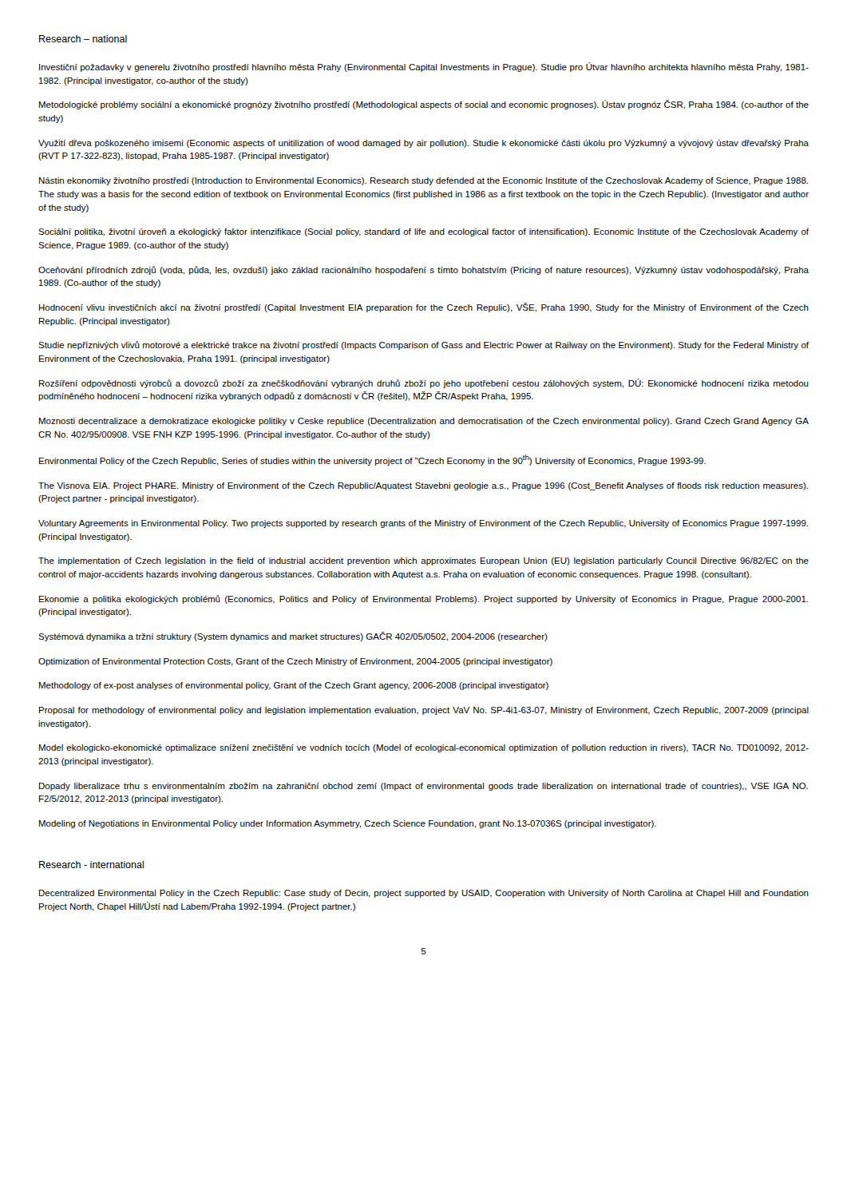Research – national
Investiční požadavky v generelu životního prostředí hlavního města Prahy (Environmental Capital Investments in Prague). Studie pro Útvar hlavního architekta hlavního města Prahy, 1981-1982. (Principal investigator, co-author of the study)
Metodologické problémy sociální a ekonomické prognózy životního prostředí (Methodological aspects of social and economic prognoses). Ústav prognóz ČSR, Praha 1984. (co-author of the study)
Využití dřeva poškozeného imisemi (Economic aspects of unitilization of wood damaged by air pollution). Studie k ekonomické části úkolu pro Výzkumný a vývojový ústav dřevařský Praha (RVT P 17-322-823), listopad, Praha 1985-1987. (Principal investigator)
Nástin ekonomiky životního prostředí (Introduction to Environmental Economics). Research study defended at the Economic Institute of the Czechoslovak Academy of Science, Prague 1988. The study was a basis for the second edition of textbook on Environmental Economics (first published in 1986 as a first textbook on the topic in the Czech Republic). (Investigator and author of the study)
Sociální politika, životní úroveň a ekologický faktor intenzifikace (Social policy, standard of life and ecological factor of intensification). Economic Institute of the Czechoslovak Academy of Science, Prague 1989. (co-author of the study)
Oceňování přírodních zdrojů (voda, půda, les, ovzduší) jako základ racionálního hospodaření s tímto bohatstvím (Pricing of nature resources), Výzkumný ústav vodohospodářský, Praha 1989. (Co-author of the study)
Hodnocení vlivu investičních akcí na životní prostředí (Capital Investment EIA preparation for the Czech Repulic), VŠE, Praha 1990, Study for the Ministry of Environment of the Czech Republic. (Principal investigator)
Studie nepříznivých vlivů motorové a elektrické trakce na životní prostředí (Impacts Comparison of Gass and Electric Power at Railway on the Environment). Study for the Federal Ministry of Environment of the Czechoslovakia, Praha 1991. (principal investigator)
Rozšíření odpovědnosti výrobců a dovozců zboží za znečškodňování vybraných druhů zboží po jeho upotřebení cestou zálohových system, DÚ: Ekonomické hodnocení rizika metodou podmíněného hodnocení – hodnocení rizika vybraných odpadů z domácností v ČR (řešitel), MŽP ČR/Aspekt Praha, 1995.
Moznosti decentralizace a demokratizace ekologicke politiky v Ceske republice (Decentralization and democratisation of the Czech environmental policy). Grand Czech Grand Agency GA CR No. 402/95/00908. VSE FNH KZP 1995-1996. (Principal investigator. Co-author of the study)
Environmental Policy of the Czech Republic, Series of studies within the university project of "Czech Economy in the 90th) University of Economics, Prague 1993-99.
The Visnova EIA. Project PHARE. Ministry of Environment of the Czech Republic/Aquatest Stavebni geologie a.s., Prague 1996 (Cost_Benefit Analyses of floods risk reduction measures). (Project partner - principal investigator).
Voluntary Agreements in Environmental Policy. Two projects supported by research grants of the Ministry of Environment of the Czech Republic, University of Economics Prague 1997-1999. (Principal Investigator).
The implementation of Czech legislation in the field of industrial accident prevention which approximates European Union (EU) legislation particularly Council Directive 96/82/EC on the control of major-accidents hazards involving dangerous substances. Collaboration with Aqutest a.s. Praha on evaluation of economic consequences. Prague 1998. (consultant).
Ekonomie a politika ekologických problémů (Economics, Politics and Policy of Environmental Problems). Project supported by University of Economics in Prague, Prague 2000-2001. (Principal investigator).
Systémová dynamika a tržní struktury (System dynamics and market structures) GAČR 402/05/0502, 2004-2006 (researcher)
Optimization of Environmental Protection Costs, Grant of the Czech Ministry of Environment, 2004-2005 (principal investigator)
Methodology of ex-post analyses of environmental policy, Grant of the Czech Grant agency, 2006-2008 (principal investigator)
Proposal for methodology of environmental policy and legislation implementation evaluation, project VaV No. SP-4i1-63-07, Ministry of Environment, Czech Republic, 2007-2009 (principal investigator).
Model ekologicko-ekonomické optimalizace snížení znečištění ve vodních tocích (Model of ecological-economical optimization of pollution reduction in rivers), TACR No. TD010092, 2012-2013 (principal investigator).
Dopady liberalizace trhu s environmentalním zbožím na zahraniční obchod zemí (Impact of environmental goods trade liberalization on international trade of countries),, VSE IGA NO. F2/5/2012, 2012-2013 (principal investigator).
Modeling of Negotiations in Environmental Policy under Information Asymmetry, Czech Science Foundation, grant No.13-07036S (principal investigator).
Research - international
Decentralized Environmental Policy in the Czech Republic: Case study of Decin, project supported by USAID, Cooperation with University of North Carolina at Chapel Hill and Foundation Project North, Chapel Hill/Ústí nad Labem/Praha 1992-1994. (Project partner.)
5